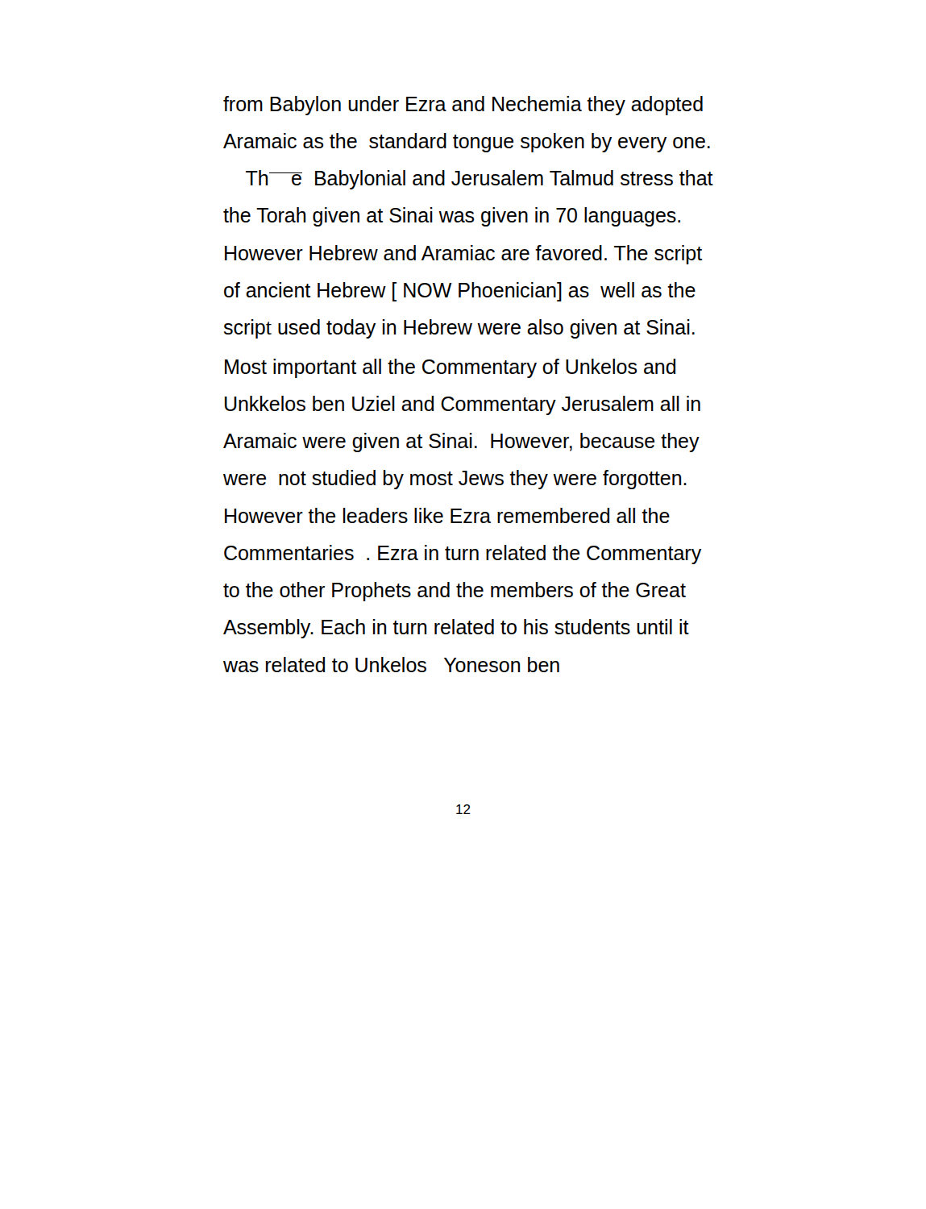from Babylon under Ezra and Nechemia they adopted Aramaic as the standard tongue spoken by every one.
The Babylonial and Jerusalem Talmud stress that the Torah given at Sinai was given in 70 languages. However Hebrew and Aramiac are favored. The script of ancient Hebrew [ NOW Phoenician] as well as the script used today in Hebrew were also given at Sinai. Most important all the Commentary of Unkelos and Unkkelos ben Uziel and Commentary Jerusalem all in Aramaic were given at Sinai. However, because they were not studied by most Jews they were forgotten. However the leaders like Ezra remembered all the Commentaries . Ezra in turn related the Commentary to the other Prophets and the members of the Great Assembly. Each in turn related to his students until it was related to Unkelos Yoneson ben
12